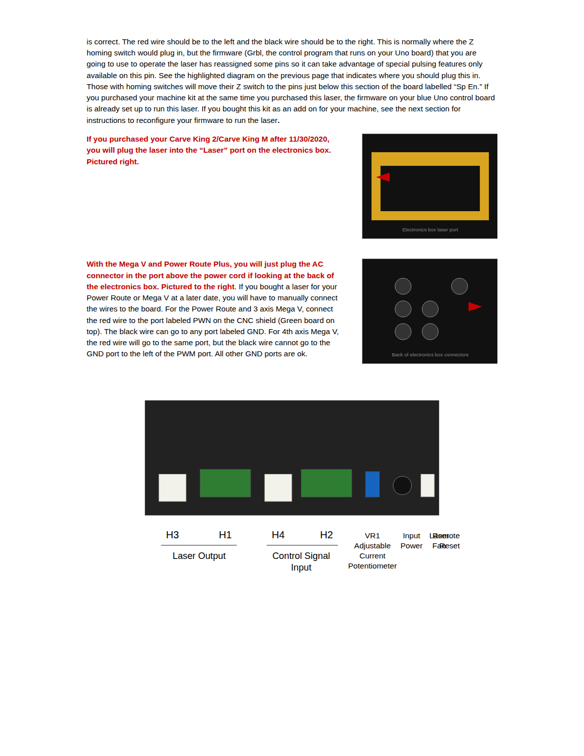is correct. The red wire should be to the left and the black wire should be to the right. This is normally where the Z homing switch would plug in, but the firmware (Grbl, the control program that runs on your Uno board) that you are going to use to operate the laser has reassigned some pins so it can take advantage of special pulsing features only available on this pin. See the highlighted diagram on the previous page that indicates where you should plug this in. Those with homing switches will move their Z switch to the pins just below this section of the board labelled “Sp En.” If you purchased your machine kit at the same time you purchased this laser, the firmware on your blue Uno control board is already set up to run this laser. If you bought this kit as an add on for your machine, see the next section for instructions to reconfigure your firmware to run the laser.
If you purchased your Carve King 2/Carve King M after 11/30/2020, you will plug the laser into the “Laser” port on the electronics box. Pictured right.
With the Mega V and Power Route Plus, you will just plug the AC connector in the port above the power cord if looking at the back of the electronics box. Pictured to the right. If you bought a laser for your Power Route or Mega V at a later date, you will have to manually connect the wires to the board. For the Power Route and 3 axis Mega V, connect the red wire to the port labeled PWN on the CNC shield (Green board on top). The black wire can go to any port labeled GND. For 4th axis Mega V, the red wire will go to the same port, but the black wire cannot go to the GND port to the left of the PWM port. All other GND ports are ok.